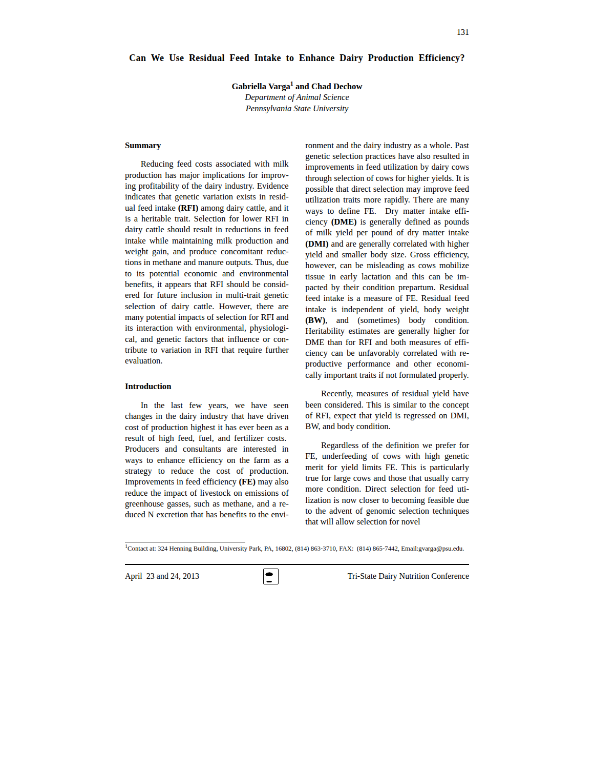131
Can We Use Residual Feed Intake to Enhance Dairy Production Efficiency?
Gabriella Varga1 and Chad Dechow
Department of Animal Science
Pennsylvania State University
Summary
Reducing feed costs associated with milk production has major implications for improving profitability of the dairy industry. Evidence indicates that genetic variation exists in residual feed intake (RFI) among dairy cattle, and it is a heritable trait. Selection for lower RFI in dairy cattle should result in reductions in feed intake while maintaining milk production and weight gain, and produce concomitant reductions in methane and manure outputs. Thus, due to its potential economic and environmental benefits, it appears that RFI should be considered for future inclusion in multi-trait genetic selection of dairy cattle. However, there are many potential impacts of selection for RFI and its interaction with environmental, physiological, and genetic factors that influence or contribute to variation in RFI that require further evaluation.
Introduction
In the last few years, we have seen changes in the dairy industry that have driven cost of production highest it has ever been as a result of high feed, fuel, and fertilizer costs. Producers and consultants are interested in ways to enhance efficiency on the farm as a strategy to reduce the cost of production. Improvements in feed efficiency (FE) may also reduce the impact of livestock on emissions of greenhouse gasses, such as methane, and a reduced N excretion that has benefits to the environment and the dairy industry as a whole. Past genetic selection practices have also resulted in improvements in feed utilization by dairy cows through selection of cows for higher yields. It is possible that direct selection may improve feed utilization traits more rapidly. There are many ways to define FE. Dry matter intake efficiency (DME) is generally defined as pounds of milk yield per pound of dry matter intake (DMI) and are generally correlated with higher yield and smaller body size. Gross efficiency, however, can be misleading as cows mobilize tissue in early lactation and this can be impacted by their condition prepartum. Residual feed intake is a measure of FE. Residual feed intake is independent of yield, body weight (BW), and (sometimes) body condition. Heritability estimates are generally higher for DME than for RFI and both measures of efficiency can be unfavorably correlated with reproductive performance and other economically important traits if not formulated properly.
Recently, measures of residual yield have been considered. This is similar to the concept of RFI, expect that yield is regressed on DMI, BW, and body condition.
Regardless of the definition we prefer for FE, underfeeding of cows with high genetic merit for yield limits FE. This is particularly true for large cows and those that usually carry more condition. Direct selection for feed utilization is now closer to becoming feasible due to the advent of genomic selection techniques that will allow selection for novel
1Contact at: 324 Henning Building, University Park, PA, 16802, (814) 863-3710, FAX: (814) 865-7442, Email:gvarga@psu.edu.
April 23 and 24, 2013
Tri-State Dairy Nutrition Conference